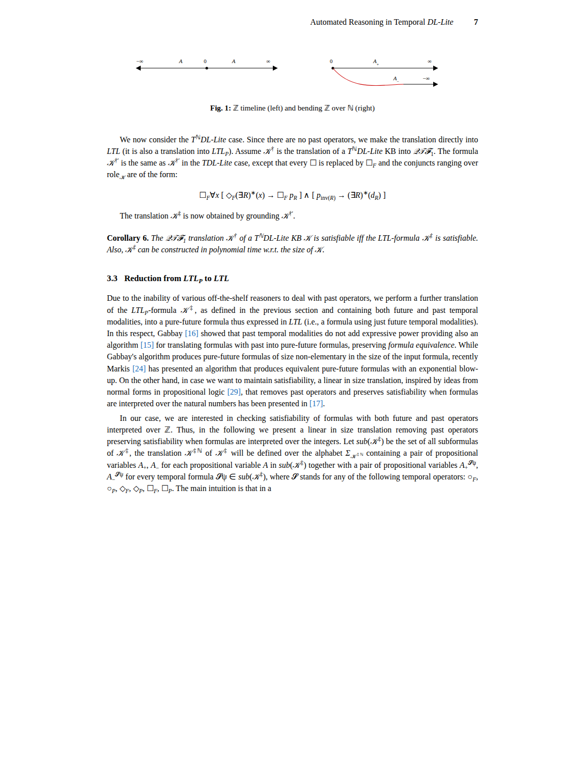Automated Reasoning in Temporal DL-Lite 7
−∞ A 0 A ∞ 0 A+ ∞ A− −∞
Fig. 1: ℤ timeline (left) and bending ℤ over ℕ (right)
We now consider the TℕDL-Lite case. Since there are no past operators, we make the translation directly into LTL (it is also a translation into LTLP). Assume 𝒦† is the translation of a TℕDL-Lite KB into 𝒬𝒯𝓕1. The formula 𝒦†′ is the same as 𝒦†′ in the TDL-Lite case, except that every ☐ is replaced by ☐F and the conjuncts ranging over role𝒦 are of the form:
☐F∀x [ ◇F(∃R)∗(x) → ☐F pR ] ∧ [ pinv(R) → (∃R)∗(dR) ]
The translation 𝒦‡ is now obtained by grounding 𝒦†′.
Corollary 6. The 𝒬𝒯𝓕1 translation 𝒦† of a TℕDL-Lite KB 𝒦 is satisfiable iff the LTL-formula 𝒦‡ is satisfiable. Also, 𝒦‡ can be constructed in polynomial time w.r.t. the size of 𝒦.
3.3 Reduction from LTLP to LTL
Due to the inability of various off-the-shelf reasoners to deal with past operators, we perform a further translation of the LTLP-formula 𝒦‡, as defined in the previous section and containing both future and past temporal modalities, into a pure-future formula thus expressed in LTL (i.e., a formula using just future temporal modalities). In this respect, Gabbay [16] showed that past temporal modalities do not add expressive power providing also an algorithm [15] for translating formulas with past into pure-future formulas, preserving formula equivalence. While Gabbay's algorithm produces pure-future formulas of size non-elementary in the size of the input formula, recently Markis [24] has presented an algorithm that produces equivalent pure-future formulas with an exponential blow-up. On the other hand, in case we want to maintain satisfiability, a linear in size translation, inspired by ideas from normal forms in propositional logic [29], that removes past operators and preserves satisfiability when formulas are interpreted over the natural numbers has been presented in [17].
In our case, we are interested in checking satisfiability of formulas with both future and past operators interpreted over ℤ. Thus, in the following we present a linear in size translation removing past operators preserving satisfiability when formulas are interpreted over the integers. Let sub(𝒦‡) be the set of all subformulas of 𝒦‡, the translation 𝒦‡ℕ of 𝒦‡ will be defined over the alphabet Σ𝒦‡ℕ containing a pair of propositional variables A+, A− for each propositional variable A in sub(𝒦‡) together with a pair of propositional variables A+𝓢ψ, A−𝓢ψ for every temporal formula 𝓢ψ ∈ sub(𝒦‡), where 𝓢 stands for any of the following temporal operators: ○F, ○P, ◇F, ◇P, ☐F, ☐P. The main intuition is that in a